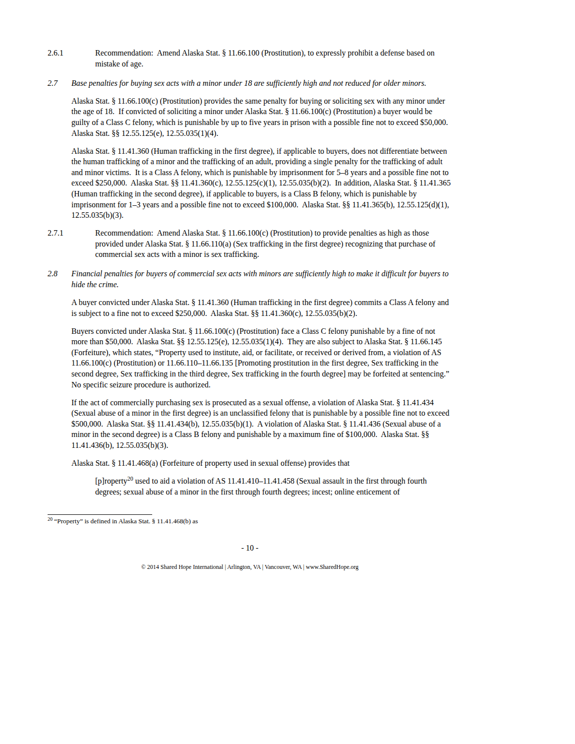2.6.1 Recommendation: Amend Alaska Stat. § 11.66.100 (Prostitution), to expressly prohibit a defense based on mistake of age.
2.7 Base penalties for buying sex acts with a minor under 18 are sufficiently high and not reduced for older minors.
Alaska Stat. § 11.66.100(c) (Prostitution) provides the same penalty for buying or soliciting sex with any minor under the age of 18. If convicted of soliciting a minor under Alaska Stat. § 11.66.100(c) (Prostitution) a buyer would be guilty of a Class C felony, which is punishable by up to five years in prison with a possible fine not to exceed $50,000. Alaska Stat. §§ 12.55.125(e), 12.55.035(1)(4).
Alaska Stat. § 11.41.360 (Human trafficking in the first degree), if applicable to buyers, does not differentiate between the human trafficking of a minor and the trafficking of an adult, providing a single penalty for the trafficking of adult and minor victims. It is a Class A felony, which is punishable by imprisonment for 5–8 years and a possible fine not to exceed $250,000. Alaska Stat. §§ 11.41.360(c), 12.55.125(c)(1), 12.55.035(b)(2). In addition, Alaska Stat. § 11.41.365 (Human trafficking in the second degree), if applicable to buyers, is a Class B felony, which is punishable by imprisonment for 1–3 years and a possible fine not to exceed $100,000. Alaska Stat. §§ 11.41.365(b), 12.55.125(d)(1), 12.55.035(b)(3).
2.7.1 Recommendation: Amend Alaska Stat. § 11.66.100(c) (Prostitution) to provide penalties as high as those provided under Alaska Stat. § 11.66.110(a) (Sex trafficking in the first degree) recognizing that purchase of commercial sex acts with a minor is sex trafficking.
2.8 Financial penalties for buyers of commercial sex acts with minors are sufficiently high to make it difficult for buyers to hide the crime.
A buyer convicted under Alaska Stat. § 11.41.360 (Human trafficking in the first degree) commits a Class A felony and is subject to a fine not to exceed $250,000. Alaska Stat. §§ 11.41.360(c), 12.55.035(b)(2).
Buyers convicted under Alaska Stat. § 11.66.100(c) (Prostitution) face a Class C felony punishable by a fine of not more than $50,000. Alaska Stat. §§ 12.55.125(e), 12.55.035(1)(4). They are also subject to Alaska Stat. § 11.66.145 (Forfeiture), which states, “Property used to institute, aid, or facilitate, or received or derived from, a violation of AS 11.66.100(c) (Prostitution) or 11.66.110–11.66.135 [Promoting prostitution in the first degree, Sex trafficking in the second degree, Sex trafficking in the third degree, Sex trafficking in the fourth degree] may be forfeited at sentencing.” No specific seizure procedure is authorized.
If the act of commercially purchasing sex is prosecuted as a sexual offense, a violation of Alaska Stat. § 11.41.434 (Sexual abuse of a minor in the first degree) is an unclassified felony that is punishable by a possible fine not to exceed $500,000. Alaska Stat. §§ 11.41.434(b), 12.55.035(b)(1). A violation of Alaska Stat. § 11.41.436 (Sexual abuse of a minor in the second degree) is a Class B felony and punishable by a maximum fine of $100,000. Alaska Stat. §§ 11.41.436(b), 12.55.035(b)(3).
Alaska Stat. § 11.41.468(a) (Forfeiture of property used in sexual offense) provides that
[p]roperty20 used to aid a violation of AS 11.41.410–11.41.458 (Sexual assault in the first through fourth degrees; sexual abuse of a minor in the first through fourth degrees; incest; online enticement of
20 “Property” is defined in Alaska Stat. § 11.41.468(b) as
- 10 -
© 2014 Shared Hope International | Arlington, VA | Vancouver, WA | www.SharedHope.org